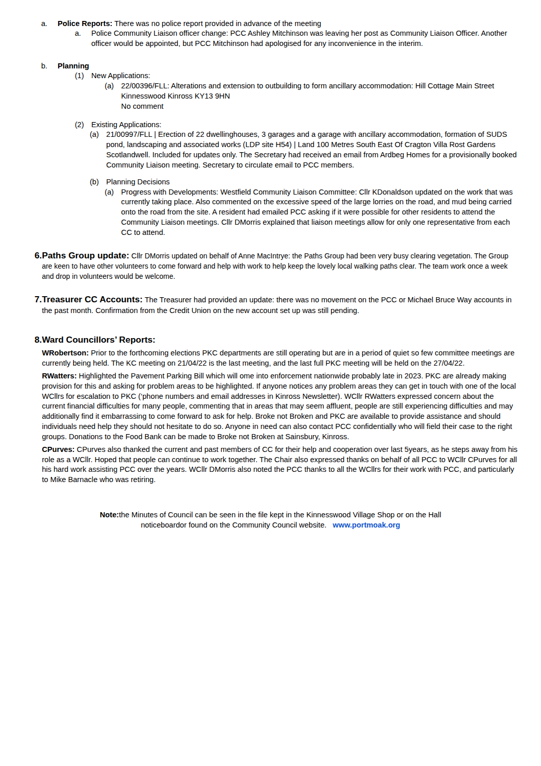a.
Police Reports: There was no police report provided in advance of the meeting
a.
Police Community Liaison officer change: PCC Ashley Mitchinson was leaving her post as Community Liaison Officer. Another officer would be appointed, but PCC Mitchinson had apologised for any inconvenience in the interim.
b.
Planning
(1)
New Applications:
(a)
22/00396/FLL: Alterations and extension to outbuilding to form ancillary accommodation: Hill Cottage Main Street Kinnesswood Kinross KY13 9HN
No comment
(2)
Existing Applications:
(a)
21/00997/FLL | Erection of 22 dwellinghouses, 3 garages and a garage with ancillary accommodation, formation of SUDS pond, landscaping and associated works (LDP site H54) | Land 100 Metres South East Of Cragton Villa Rost Gardens Scotlandwell. Included for updates only. The Secretary had received an email from Ardbeg Homes for a provisionally booked Community Liaison meeting. Secretary to circulate email to PCC members.
(b)
Planning Decisions
(a)
Progress with Developments: Westfield Community Liaison Committee: Cllr KDonaldson updated on the work that was currently taking place. Also commented on the excessive speed of the large lorries on the road, and mud being carried onto the road from the site. A resident had emailed PCC asking if it were possible for other residents to attend the Community Liaison meetings. Cllr DMorris explained that liaison meetings allow for only one representative from each CC to attend.
| 6. | Paths Group update: Cllr DMorris updated on behalf of Anne MacIntrye: the Paths Group had been very busy clearing vegetation. The Group are keen to have other volunteers to come forward and help with work to help keep the lovely local walking paths clear. The team work once a week and drop in volunteers would be welcome. |
| 7. | Treasurer CC Accounts: The Treasurer had provided an update: there was no movement on the PCC or Michael Bruce Way accounts in the past month. Confirmation from the Credit Union on the new account set up was still pending. |
| 8. | Ward Councillors’ Reports: WRobertson: Prior to the forthcoming elections PKC departments are still operating but are in a period of quiet so few committee meetings are currently being held. The KC meeting on 21/04/22 is the last meeting, and the last full PKC meeting will be held on the 27/04/22. RWatters: Highlighted the Pavement Parking Bill which will ome into enforcement nationwide probably late in 2023. PKC are already making provision for this and asking for problem areas to be highlighted. If anyone notices any problem areas they can get in touch with one of the local WCllrs for escalation to PKC (‘phone numbers and email addresses in Kinross Newsletter). WCllr RWatters expressed concern about the current financial difficulties for many people, commenting that in areas that may seem affluent, people are still experiencing difficulties and may additionally find it embarrassing to come forward to ask for help. Broke not Broken and PKC are available to provide assistance and should individuals need help they should not hesitate to do so. Anyone in need can also contact PCC confidentially who will field their case to the right groups. Donations to the Food Bank can be made to Broke not Broken at Sainsbury, Kinross. CPurves: CPurves also thanked the current and past members of CC for their help and cooperation over last 5years, as he steps away from his role as a WCllr. Hoped that people can continue to work together. The Chair also expressed thanks on behalf of all PCC to WCllr CPurves for all his hard work assisting PCC over the years. WCllr DMorris also noted the PCC thanks to all the WCllrs for their work with PCC, and particularly to Mike Barnacle who was retiring. |
Note: the Minutes of Council can be seen in the file kept in the Kinnesswood Village Shop or on the Hall
noticeboardor found on the Community Council website. www.portmoak.org